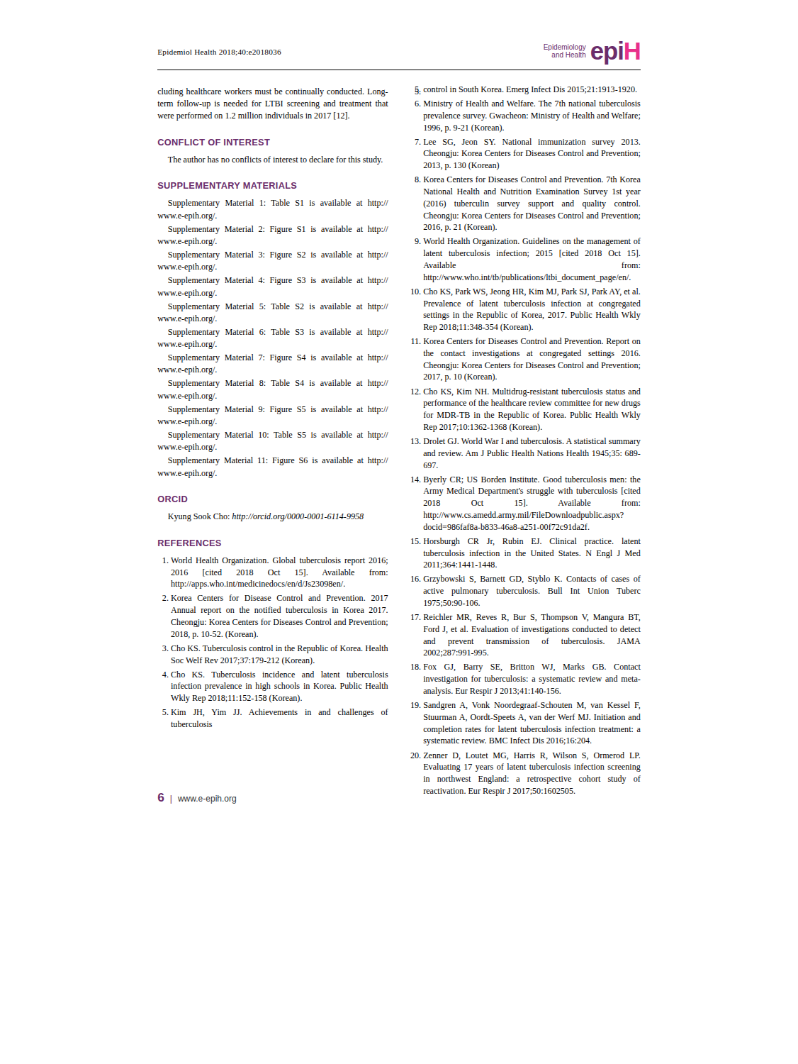Epidemiol Health 2018;40:e2018036
Epidemiology
and Health
epi H
cluding healthcare workers must be continually conducted. Long-term follow-up is needed for LTBI screening and treatment that were performed on 1.2 million individuals in 2017 [12].
CONFLICT OF INTEREST
The author has no conflicts of interest to declare for this study.
SUPPLEMENTARY MATERIALS
Supplementary Material 1: Table S1 is available at http:// www.e-epih.org/.
Supplementary Material 2: Figure S1 is available at http:// www.e-epih.org/.
Supplementary Material 3: Figure S2 is available at http:// www.e-epih.org/.
Supplementary Material 4: Figure S3 is available at http:// www.e-epih.org/.
Supplementary Material 5: Table S2 is available at http:// www.e-epih.org/.
Supplementary Material 6: Table S3 is available at http:// www.e-epih.org/.
Supplementary Material 7: Figure S4 is available at http:// www.e-epih.org/.
Supplementary Material 8: Table S4 is available at http:// www.e-epih.org/.
Supplementary Material 9: Figure S5 is available at http:// www.e-epih.org/.
Supplementary Material 10: Table S5 is available at http:// www.e-epih.org/.
Supplementary Material 11: Figure S6 is available at http:// www.e-epih.org/.
ORCID
Kyung Sook Cho: http://orcid.org/0000-0001-6114-9958
REFERENCES
World Health Organization. Global tuberculosis report 2016; 2016 [cited 2018 Oct 15]. Available from: http://apps.who.int/medicinedocs/en/d/Js23098en/.
Korea Centers for Disease Control and Prevention. 2017 Annual report on the notified tuberculosis in Korea 2017. Cheongju: Korea Centers for Diseases Control and Prevention; 2018, p. 10-52. (Korean).
Cho KS. Tuberculosis control in the Republic of Korea. Health Soc Welf Rev 2017;37:179-212 (Korean).
Cho KS. Tuberculosis incidence and latent tuberculosis infection prevalence in high schools in Korea. Public Health Wkly Rep 2018;11:152-158 (Korean).
Kim JH, Yim JJ. Achievements in and challenges of tuberculosis
x
control in South Korea. Emerg Infect Dis 2015;21:1913-1920.
Ministry of Health and Welfare. The 7th national tuberculosis prevalence survey. Gwacheon: Ministry of Health and Welfare; 1996, p. 9-21 (Korean).
Lee SG, Jeon SY. National immunization survey 2013. Cheongju: Korea Centers for Diseases Control and Prevention; 2013, p. 130 (Korean)
Korea Centers for Diseases Control and Prevention. 7th Korea National Health and Nutrition Examination Survey 1st year (2016) tuberculin survey support and quality control. Cheongju: Korea Centers for Diseases Control and Prevention; 2016, p. 21 (Korean).
World Health Organization. Guidelines on the management of latent tuberculosis infection; 2015 [cited 2018 Oct 15]. Available from: http://www.who.int/tb/publications/ltbi_document_page/en/.
Cho KS, Park WS, Jeong HR, Kim MJ, Park SJ, Park AY, et al. Prevalence of latent tuberculosis infection at congregated settings in the Republic of Korea, 2017. Public Health Wkly Rep 2018;11:348-354 (Korean).
Korea Centers for Diseases Control and Prevention. Report on the contact investigations at congregated settings 2016. Cheongju: Korea Centers for Diseases Control and Prevention; 2017, p. 10 (Korean).
Cho KS, Kim NH. Multidrug-resistant tuberculosis status and performance of the healthcare review committee for new drugs for MDR-TB in the Republic of Korea. Public Health Wkly Rep 2017;10:1362-1368 (Korean).
Drolet GJ. World War I and tuberculosis. A statistical summary and review. Am J Public Health Nations Health 1945;35: 689-697.
Byerly CR; US Borden Institute. Good tuberculosis men: the Army Medical Department's struggle with tuberculosis [cited 2018 Oct 15]. Available from: http://www.cs.amedd.army.mil/FileDownloadpublic.aspx?docid=986faf8a-b833-46a8-a251-00f72c91da2f.
Horsburgh CR Jr, Rubin EJ. Clinical practice. latent tuberculosis infection in the United States. N Engl J Med 2011;364:1441-1448.
Grzybowski S, Barnett GD, Styblo K. Contacts of cases of active pulmonary tuberculosis. Bull Int Union Tuberc 1975;50:90-106.
Reichler MR, Reves R, Bur S, Thompson V, Mangura BT, Ford J, et al. Evaluation of investigations conducted to detect and prevent transmission of tuberculosis. JAMA 2002;287:991-995.
Fox GJ, Barry SE, Britton WJ, Marks GB. Contact investigation for tuberculosis: a systematic review and meta-analysis. Eur Respir J 2013;41:140-156.
Sandgren A, Vonk Noordegraaf-Schouten M, van Kessel F, Stuurman A, Oordt-Speets A, van der Werf MJ. Initiation and completion rates for latent tuberculosis infection treatment: a systematic review. BMC Infect Dis 2016;16:204.
Zenner D, Loutet MG, Harris R, Wilson S, Ormerod LP. Evaluating 17 years of latent tuberculosis infection screening in northwest England: a retrospective cohort study of reactivation. Eur Respir J 2017;50:1602505.
6 | www.e-epih.org